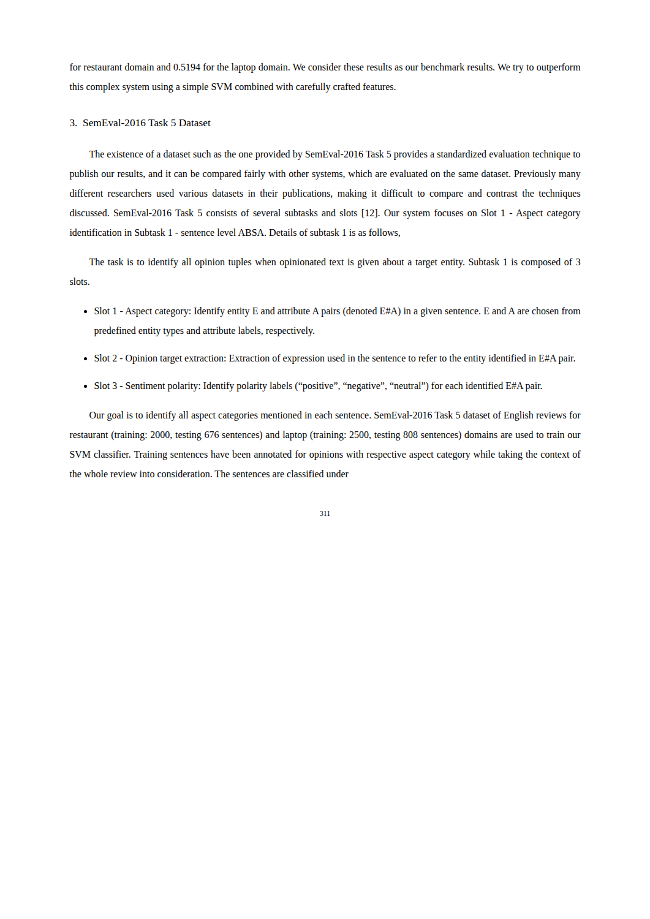for restaurant domain and 0.5194 for the laptop domain. We consider these results as our benchmark results. We try to outperform this complex system using a simple SVM combined with carefully crafted features.
3. SemEval-2016 Task 5 Dataset
The existence of a dataset such as the one provided by SemEval-2016 Task 5 provides a standardized evaluation technique to publish our results, and it can be compared fairly with other systems, which are evaluated on the same dataset. Previously many different researchers used various datasets in their publications, making it difficult to compare and contrast the techniques discussed. SemEval-2016 Task 5 consists of several subtasks and slots [12]. Our system focuses on Slot 1 - Aspect category identification in Subtask 1 - sentence level ABSA. Details of subtask 1 is as follows,
The task is to identify all opinion tuples when opinionated text is given about a target entity. Subtask 1 is composed of 3 slots.
Slot 1 - Aspect category: Identify entity E and attribute A pairs (denoted E#A) in a given sentence. E and A are chosen from predefined entity types and attribute labels, respectively.
Slot 2 - Opinion target extraction: Extraction of expression used in the sentence to refer to the entity identified in E#A pair.
Slot 3 - Sentiment polarity: Identify polarity labels (“positive”, “negative”, “neutral”) for each identified E#A pair.
Our goal is to identify all aspect categories mentioned in each sentence. SemEval-2016 Task 5 dataset of English reviews for restaurant (training: 2000, testing 676 sentences) and laptop (training: 2500, testing 808 sentences) domains are used to train our SVM classifier. Training sentences have been annotated for opinions with respective aspect category while taking the context of the whole review into consideration. The sentences are classified under
311